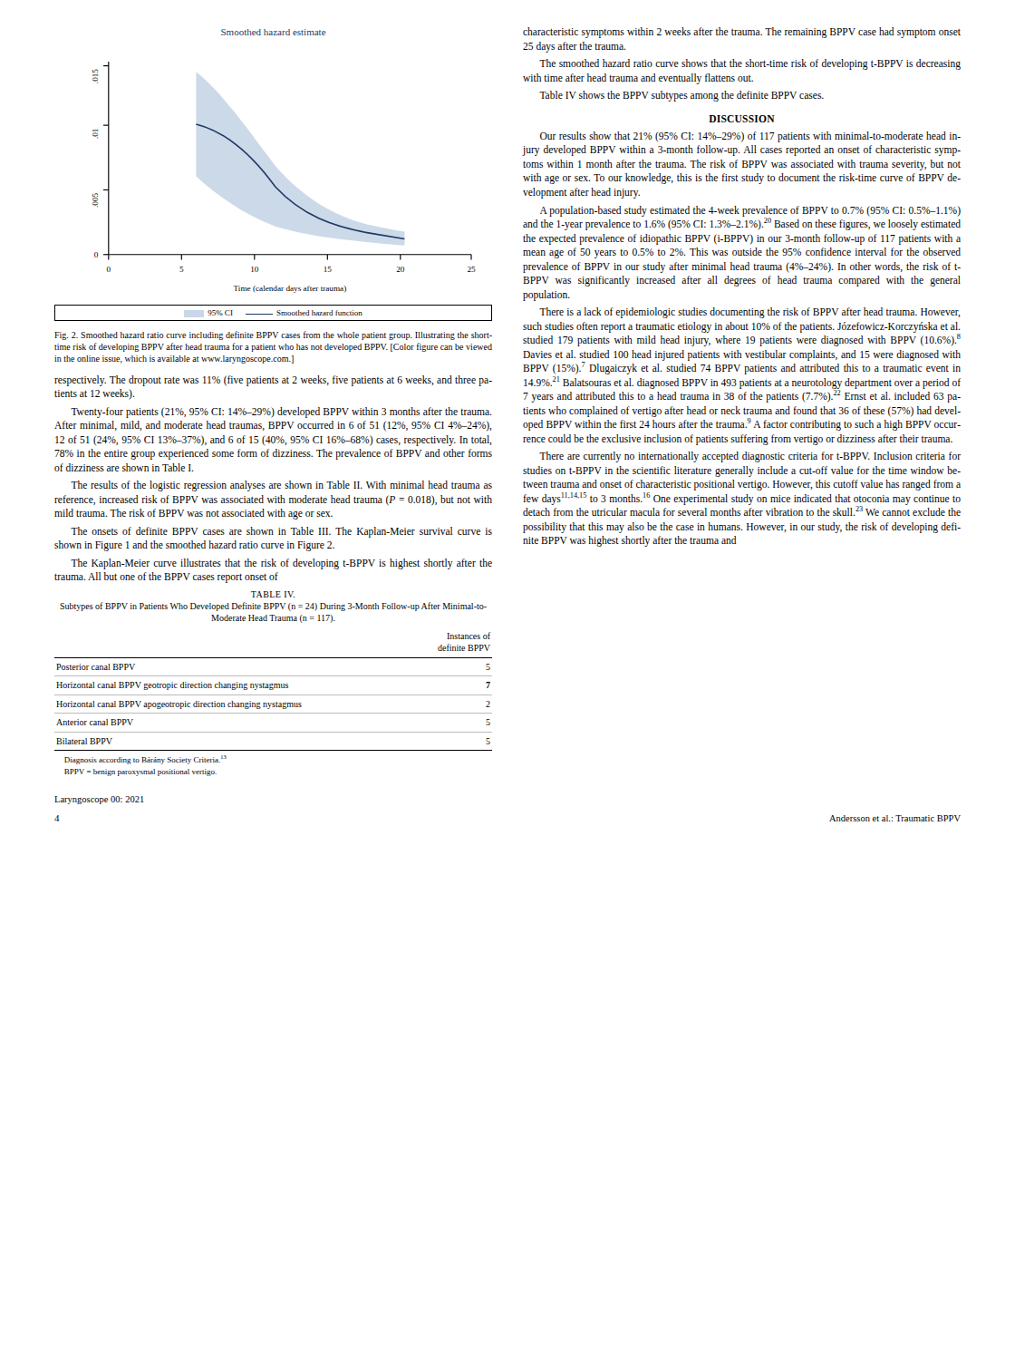Smoothed hazard estimate
0 .005 .01 .015 0 5 10 15 20 25 Time (calendar days after trauma)
95% CI Smoothed hazard function
Fig. 2. Smoothed hazard ratio curve including definite BPPV cases from the whole patient group. Illustrating the short-time risk of developing BPPV after head trauma for a patient who has not developed BPPV. [Color figure can be viewed in the online issue, which is available at www.laryngoscope.com.]
respectively. The dropout rate was 11% (five patients at 2 weeks, five patients at 6 weeks, and three patients at 12 weeks).
Twenty-four patients (21%, 95% CI: 14%–29%) developed BPPV within 3 months after the trauma. After minimal, mild, and moderate head traumas, BPPV occurred in 6 of 51 (12%, 95% CI 4%–24%), 12 of 51 (24%, 95% CI 13%–37%), and 6 of 15 (40%, 95% CI 16%–68%) cases, respectively. In total, 78% in the entire group experienced some form of dizziness. The prevalence of BPPV and other forms of dizziness are shown in Table I.
The results of the logistic regression analyses are shown in Table II. With minimal head trauma as reference, increased risk of BPPV was associated with moderate head trauma (P = 0.018), but not with mild trauma. The risk of BPPV was not associated with age or sex.
The onsets of definite BPPV cases are shown in Table III. The Kaplan-Meier survival curve is shown in Figure 1 and the smoothed hazard ratio curve in Figure 2.
The Kaplan-Meier curve illustrates that the risk of developing t-BPPV is highest shortly after the trauma. All but one of the BPPV cases report onset of
TABLE IV. Subtypes of BPPV in Patients Who Developed Definite BPPV (n = 24) During 3-Month Follow-up After Minimal-to-Moderate Head Trauma (n = 117).
| | Instances of definite BPPV |
| --- | --- |
| Posterior canal BPPV | 5 |
| Horizontal canal BPPV geotropic direction changing nystagmus | 7 |
| Horizontal canal BPPV apogeotropic direction changing nystagmus | 2 |
| Anterior canal BPPV | 5 |
| Bilateral BPPV | 5 |
Diagnosis according to Bárány Society Criteria.13
BPPV = benign paroxysmal positional vertigo.
characteristic symptoms within 2 weeks after the trauma. The remaining BPPV case had symptom onset 25 days after the trauma.
The smoothed hazard ratio curve shows that the short-time risk of developing t-BPPV is decreasing with time after head trauma and eventually flattens out.
Table IV shows the BPPV subtypes among the definite BPPV cases.
DISCUSSION
Our results show that 21% (95% CI: 14%–29%) of 117 patients with minimal-to-moderate head injury developed BPPV within a 3-month follow-up. All cases reported an onset of characteristic symptoms within 1 month after the trauma. The risk of BPPV was associated with trauma severity, but not with age or sex. To our knowledge, this is the first study to document the risk-time curve of BPPV development after head injury.
A population-based study estimated the 4-week prevalence of BPPV to 0.7% (95% CI: 0.5%–1.1%) and the 1-year prevalence to 1.6% (95% CI: 1.3%–2.1%).20 Based on these figures, we loosely estimated the expected prevalence of idiopathic BPPV (i-BPPV) in our 3-month follow-up of 117 patients with a mean age of 50 years to 0.5% to 2%. This was outside the 95% confidence interval for the observed prevalence of BPPV in our study after minimal head trauma (4%–24%). In other words, the risk of t-BPPV was significantly increased after all degrees of head trauma compared with the general population.
There is a lack of epidemiologic studies documenting the risk of BPPV after head trauma. However, such studies often report a traumatic etiology in about 10% of the patients. Józefowicz-Korczyńska et al. studied 179 patients with mild head injury, where 19 patients were diagnosed with BPPV (10.6%).8 Davies et al. studied 100 head injured patients with vestibular complaints, and 15 were diagnosed with BPPV (15%).7 Dlugaiczyk et al. studied 74 BPPV patients and attributed this to a traumatic event in 14.9%.21 Balatsouras et al. diagnosed BPPV in 493 patients at a neurotology department over a period of 7 years and attributed this to a head trauma in 38 of the patients (7.7%).22 Ernst et al. included 63 patients who complained of vertigo after head or neck trauma and found that 36 of these (57%) had developed BPPV within the first 24 hours after the trauma.9 A factor contributing to such a high BPPV occurrence could be the exclusive inclusion of patients suffering from vertigo or dizziness after their trauma.
There are currently no internationally accepted diagnostic criteria for t-BPPV. Inclusion criteria for studies on t-BPPV in the scientific literature generally include a cut-off value for the time window between trauma and onset of characteristic positional vertigo. However, this cutoff value has ranged from a few days11,14,15 to 3 months.16 One experimental study on mice indicated that otoconia may continue to detach from the utricular macula for several months after vibration to the skull.23 We cannot exclude the possibility that this may also be the case in humans. However, in our study, the risk of developing definite BPPV was highest shortly after the trauma and
Laryngoscope 00: 2021
4
Andersson et al.: Traumatic BPPV